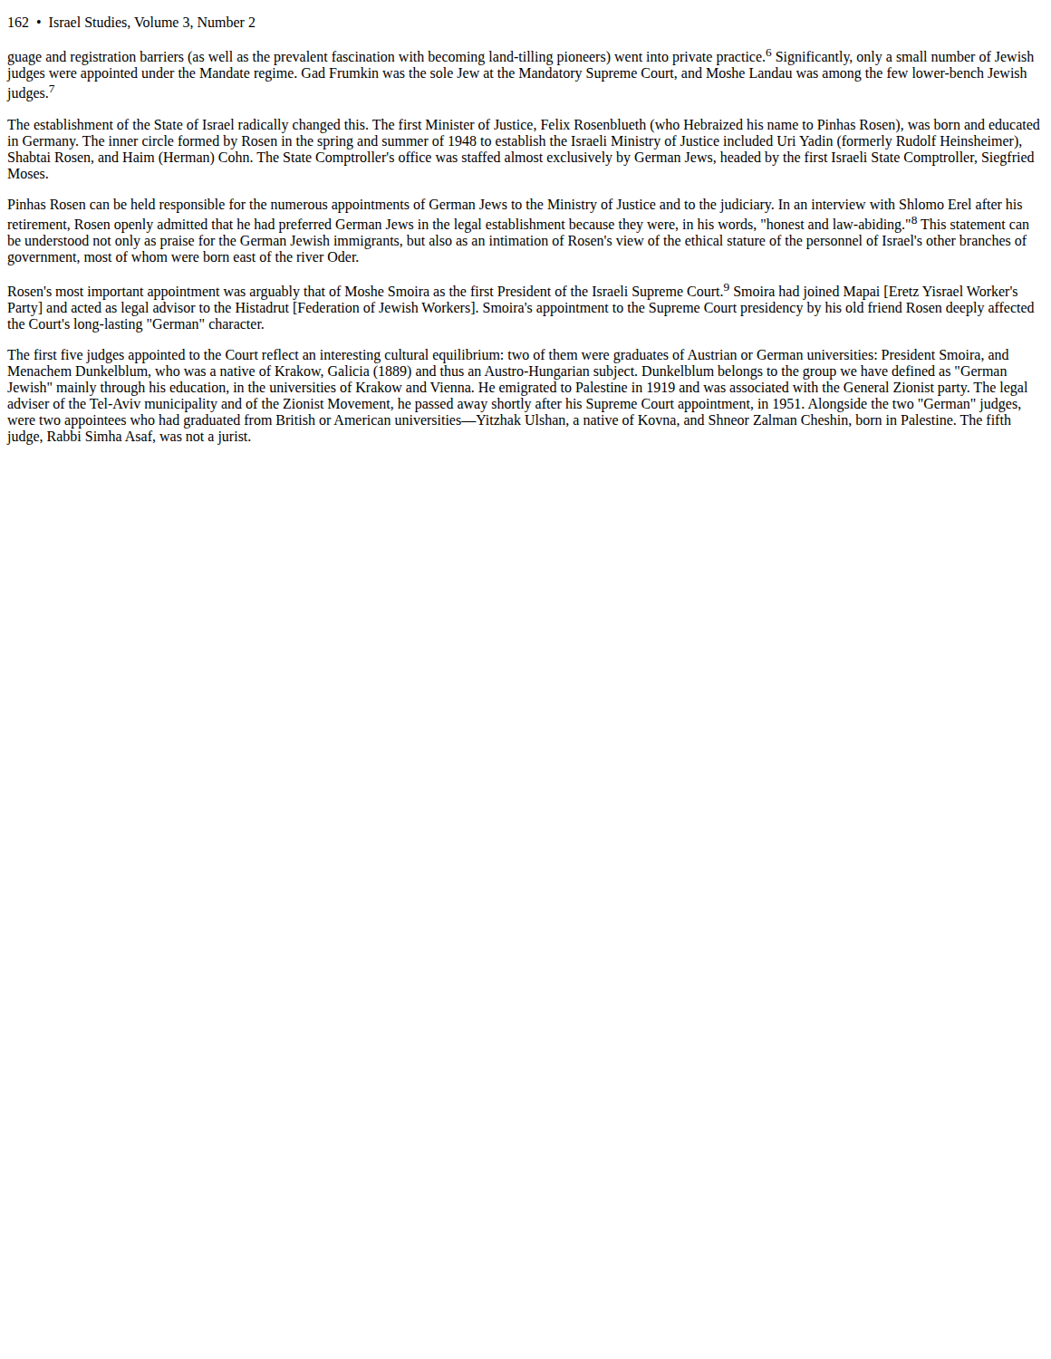162 • Israel Studies, Volume 3, Number 2
guage and registration barriers (as well as the prevalent fascination with becoming land-tilling pioneers) went into private practice.6 Significantly, only a small number of Jewish judges were appointed under the Mandate regime. Gad Frumkin was the sole Jew at the Mandatory Supreme Court, and Moshe Landau was among the few lower-bench Jewish judges.7
The establishment of the State of Israel radically changed this. The first Minister of Justice, Felix Rosenblueth (who Hebraized his name to Pinhas Rosen), was born and educated in Germany. The inner circle formed by Rosen in the spring and summer of 1948 to establish the Israeli Ministry of Justice included Uri Yadin (formerly Rudolf Heinsheimer), Shabtai Rosen, and Haim (Herman) Cohn. The State Comptroller's office was staffed almost exclusively by German Jews, headed by the first Israeli State Comptroller, Siegfried Moses.
Pinhas Rosen can be held responsible for the numerous appointments of German Jews to the Ministry of Justice and to the judiciary. In an interview with Shlomo Erel after his retirement, Rosen openly admitted that he had preferred German Jews in the legal establishment because they were, in his words, "honest and law-abiding."8 This statement can be understood not only as praise for the German Jewish immigrants, but also as an intimation of Rosen's view of the ethical stature of the personnel of Israel's other branches of government, most of whom were born east of the river Oder.
Rosen's most important appointment was arguably that of Moshe Smoira as the first President of the Israeli Supreme Court.9 Smoira had joined Mapai [Eretz Yisrael Worker's Party] and acted as legal advisor to the Histadrut [Federation of Jewish Workers]. Smoira's appointment to the Supreme Court presidency by his old friend Rosen deeply affected the Court's long-lasting "German" character.
The first five judges appointed to the Court reflect an interesting cultural equilibrium: two of them were graduates of Austrian or German universities: President Smoira, and Menachem Dunkelblum, who was a native of Krakow, Galicia (1889) and thus an Austro-Hungarian subject. Dunkelblum belongs to the group we have defined as "German Jewish" mainly through his education, in the universities of Krakow and Vienna. He emigrated to Palestine in 1919 and was associated with the General Zionist party. The legal adviser of the Tel-Aviv municipality and of the Zionist Movement, he passed away shortly after his Supreme Court appointment, in 1951. Alongside the two "German" judges, were two appointees who had graduated from British or American universities—Yitzhak Ulshan, a native of Kovna, and Shneor Zalman Cheshin, born in Palestine. The fifth judge, Rabbi Simha Asaf, was not a jurist.